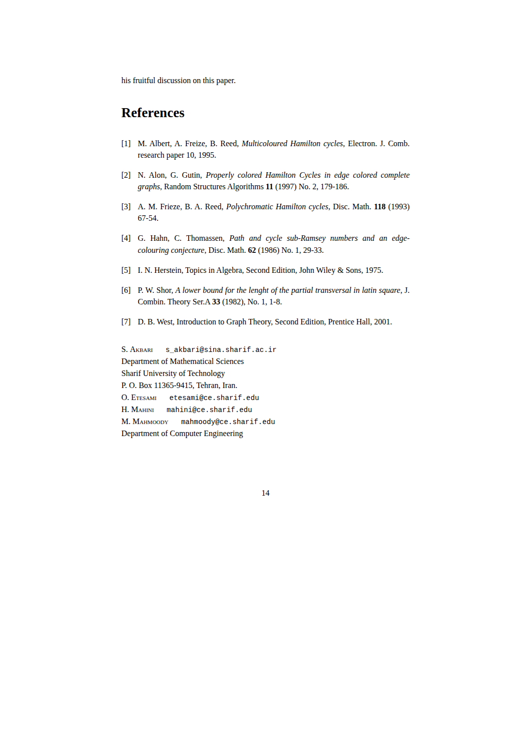his fruitful discussion on this paper.
References
[1] M. Albert, A. Freize, B. Reed, Multicoloured Hamilton cycles, Electron. J. Comb. research paper 10, 1995.
[2] N. Alon, G. Gutin, Properly colored Hamilton Cycles in edge colored complete graphs, Random Structures Algorithms 11 (1997) No. 2, 179-186.
[3] A. M. Frieze, B. A. Reed, Polychromatic Hamilton cycles, Disc. Math. 118 (1993) 67-54.
[4] G. Hahn, C. Thomassen, Path and cycle sub-Ramsey numbers and an edge-colouring conjecture, Disc. Math. 62 (1986) No. 1, 29-33.
[5] I. N. Herstein, Topics in Algebra, Second Edition, John Wiley & Sons, 1975.
[6] P. W. Shor, A lower bound for the lenght of the partial transversal in latin square, J. Combin. Theory Ser.A 33 (1982), No. 1, 1-8.
[7] D. B. West, Introduction to Graph Theory, Second Edition, Prentice Hall, 2001.
S. Akbari s_akbari@sina.sharif.ac.ir
Department of Mathematical Sciences
Sharif University of Technology
P. O. Box 11365-9415, Tehran, Iran.
O. Etesami etesami@ce.sharif.edu
H. Mahini mahini@ce.sharif.edu
M. Mahmoody mahmoody@ce.sharif.edu
Department of Computer Engineering
14